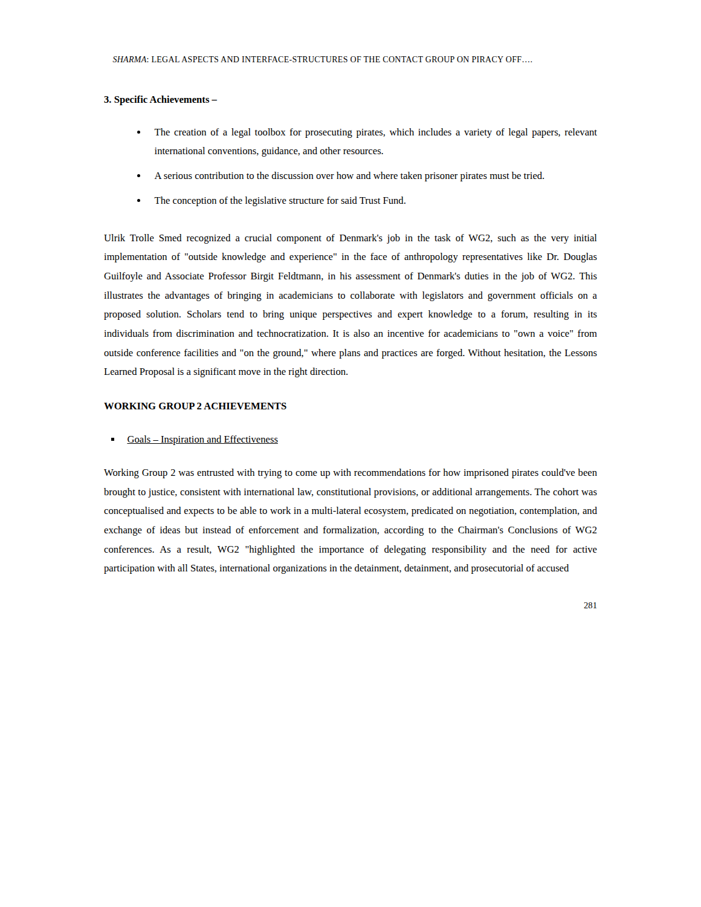SHARMA: LEGAL ASPECTS AND INTERFACE-STRUCTURES OF THE CONTACT GROUP ON PIRACY OFF….
3. Specific Achievements –
The creation of a legal toolbox for prosecuting pirates, which includes a variety of legal papers, relevant international conventions, guidance, and other resources.
A serious contribution to the discussion over how and where taken prisoner pirates must be tried.
The conception of the legislative structure for said Trust Fund.
Ulrik Trolle Smed recognized a crucial component of Denmark's job in the task of WG2, such as the very initial implementation of "outside knowledge and experience" in the face of anthropology representatives like Dr. Douglas Guilfoyle and Associate Professor Birgit Feldtmann, in his assessment of Denmark's duties in the job of WG2. This illustrates the advantages of bringing in academicians to collaborate with legislators and government officials on a proposed solution. Scholars tend to bring unique perspectives and expert knowledge to a forum, resulting in its individuals from discrimination and technocratization. It is also an incentive for academicians to "own a voice" from outside conference facilities and "on the ground," where plans and practices are forged. Without hesitation, the Lessons Learned Proposal is a significant move in the right direction.
WORKING GROUP 2 ACHIEVEMENTS
Goals – Inspiration and Effectiveness
Working Group 2 was entrusted with trying to come up with recommendations for how imprisoned pirates could've been brought to justice, consistent with international law, constitutional provisions, or additional arrangements. The cohort was conceptualised and expects to be able to work in a multi-lateral ecosystem, predicated on negotiation, contemplation, and exchange of ideas but instead of enforcement and formalization, according to the Chairman's Conclusions of WG2 conferences. As a result, WG2 "highlighted the importance of delegating responsibility and the need for active participation with all States, international organizations in the detainment, detainment, and prosecutorial of accused
281